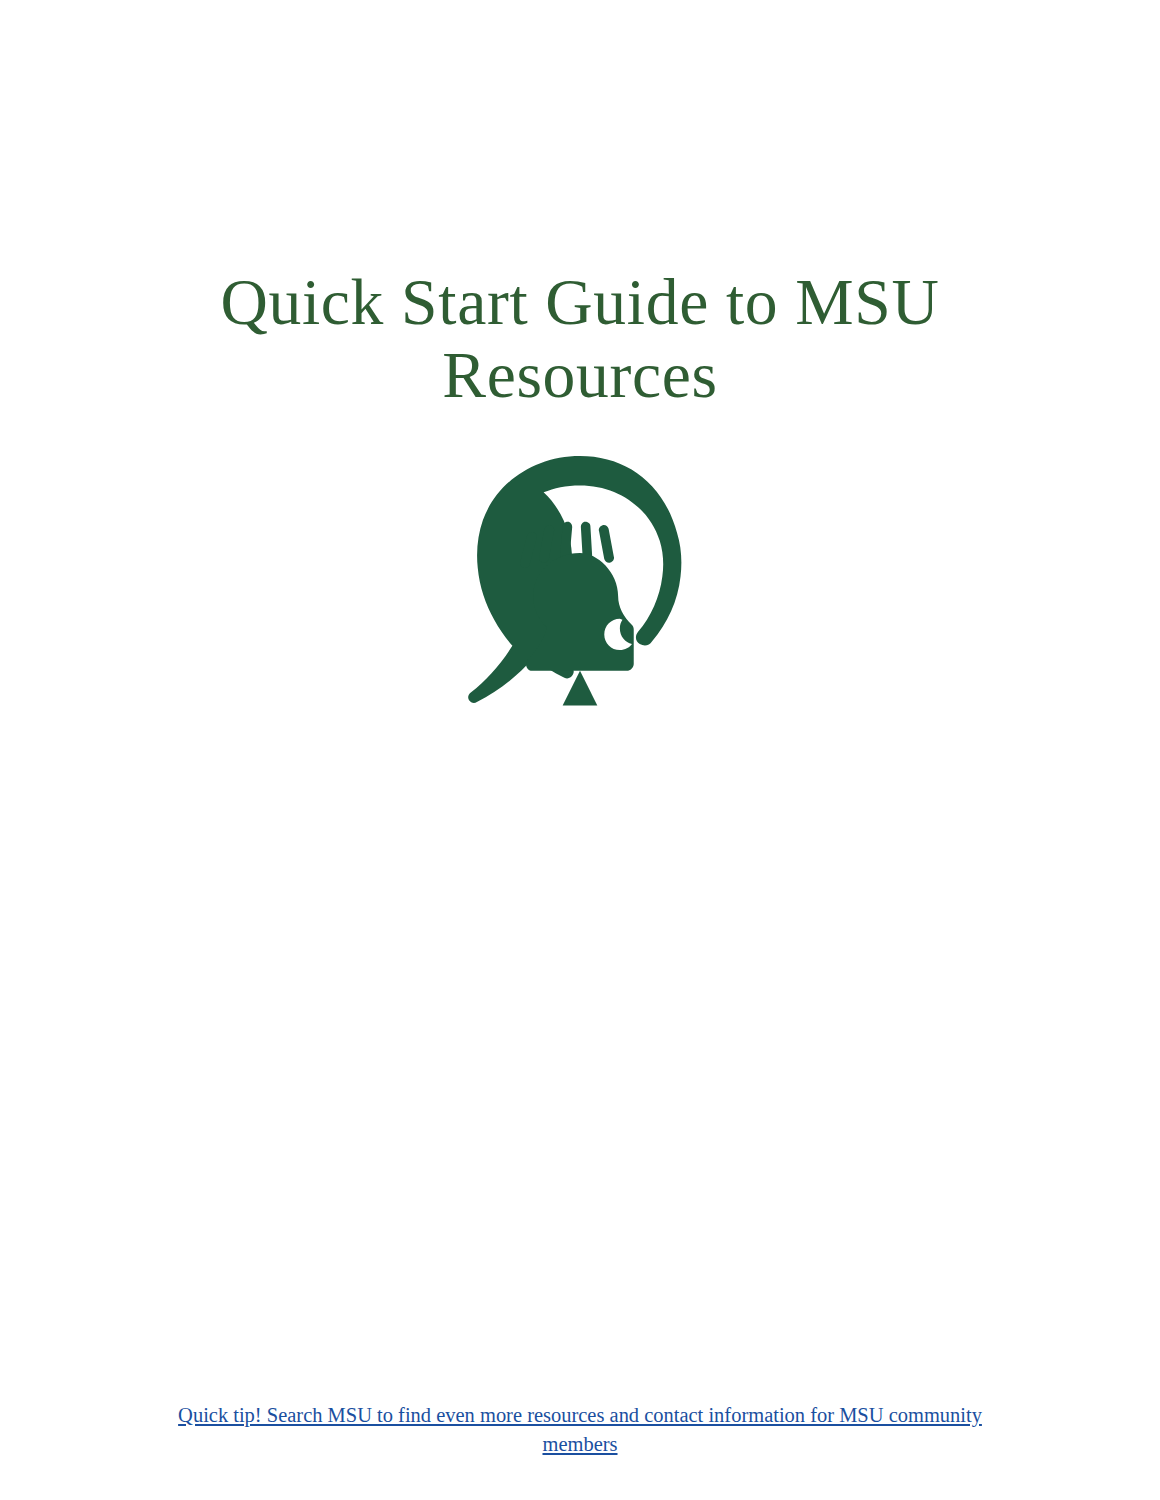Quick Start Guide to MSU Resources
Quick tip! Search MSU to find even more resources and contact information for MSU community members